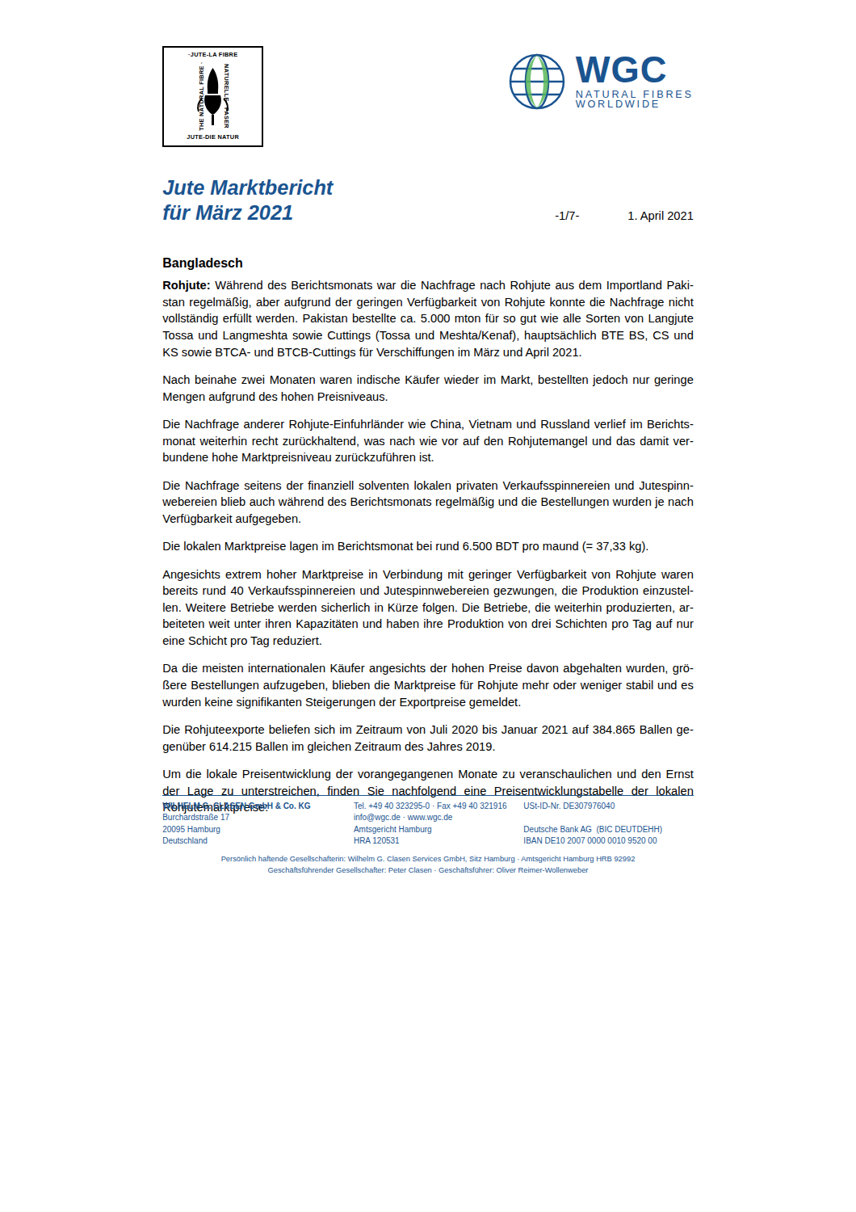·JUTE-LA FIBRE
NATURELLE · FASER
JUTE-DIE NATUR
THE NATURAL FIBRE ·
WGC
NATURAL FIBRES
WORLDWIDE
Jute Marktbericht
für März 2021
-1/7- 1. April 2021
Bangladesch
Rohjute: Während des Berichtsmonats war die Nachfrage nach Rohjute aus dem Importland Pakistan regelmäßig, aber aufgrund der geringen Verfügbarkeit von Rohjute konnte die Nachfrage nicht vollständig erfüllt werden. Pakistan bestellte ca. 5.000 mton für so gut wie alle Sorten von Langjute Tossa und Langmeshta sowie Cuttings (Tossa und Meshta/Kenaf), hauptsächlich BTE BS, CS und KS sowie BTCA- und BTCB-Cuttings für Verschiffungen im März und April 2021.
Nach beinahe zwei Monaten waren indische Käufer wieder im Markt, bestellten jedoch nur geringe Mengen aufgrund des hohen Preisniveaus.
Die Nachfrage anderer Rohjute-Einfuhrländer wie China, Vietnam und Russland verlief im Berichtsmonat weiterhin recht zurückhaltend, was nach wie vor auf den Rohjutemangel und das damit verbundene hohe Marktpreisniveau zurückzuführen ist.
Die Nachfrage seitens der finanziell solventen lokalen privaten Verkaufsspinnereien und Jutespinnwebereien blieb auch während des Berichtsmonats regelmäßig und die Bestellungen wurden je nach Verfügbarkeit aufgegeben.
Die lokalen Marktpreise lagen im Berichtsmonat bei rund 6.500 BDT pro maund (= 37,33 kg).
Angesichts extrem hoher Marktpreise in Verbindung mit geringer Verfügbarkeit von Rohjute waren bereits rund 40 Verkaufsspinnereien und Jutespinnwebereien gezwungen, die Produktion einzustellen. Weitere Betriebe werden sicherlich in Kürze folgen. Die Betriebe, die weiterhin produzierten, arbeiteten weit unter ihren Kapazitäten und haben ihre Produktion von drei Schichten pro Tag auf nur eine Schicht pro Tag reduziert.
Da die meisten internationalen Käufer angesichts der hohen Preise davon abgehalten wurden, größere Bestellungen aufzugeben, blieben die Marktpreise für Rohjute mehr oder weniger stabil und es wurden keine signifikanten Steigerungen der Exportpreise gemeldet.
Die Rohjuteexporte beliefen sich im Zeitraum von Juli 2020 bis Januar 2021 auf 384.865 Ballen gegenüber 614.215 Ballen im gleichen Zeitraum des Jahres 2019.
Um die lokale Preisentwicklung der vorangegangenen Monate zu veranschaulichen und den Ernst der Lage zu unterstreichen, finden Sie nachfolgend eine Preisentwicklungstabelle der lokalen Rohjutemarktpreise:
WILHELM G. CLASEN GmbH & Co. KG
Burchardstraße 17
20095 Hamburg
Deutschland
Tel. +49 40 323295-0 · Fax +49 40 321916
info@wgc.de · www.wgc.de
Amtsgericht Hamburg
HRA 120531
USt-ID-Nr. DE307976040
Deutsche Bank AG (BIC DEUTDEHH)
IBAN DE10 2007 0000 0010 9520 00
Persönlich haftende Gesellschafterin: Wilhelm G. Clasen Services GmbH, Sitz Hamburg · Amtsgericht Hamburg HRB 92992
Geschäftsführender Gesellschafter: Peter Clasen · Geschäftsführer: Oliver Reimer-Wollenweber